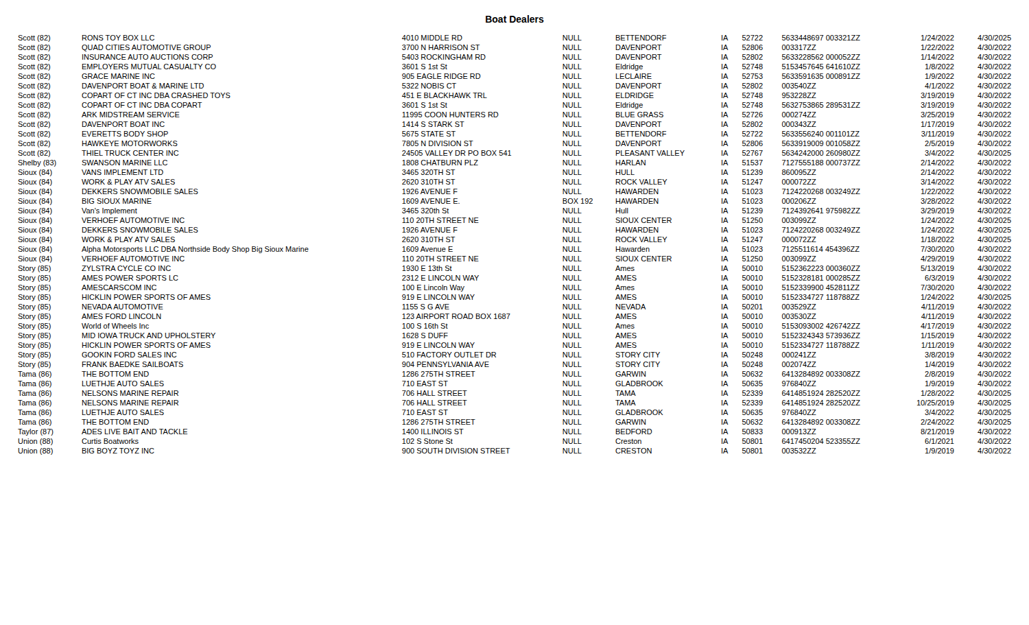Boat Dealers
| Scott (82) | RONS TOY BOX LLC | 4010 MIDDLE RD | NULL | BETTENDORF | IA | 52722 | 5633448697 003321ZZ | 1/24/2022 | 4/30/2025 |
| Scott (82) | QUAD CITIES AUTOMOTIVE GROUP | 3700 N HARRISON ST | NULL | DAVENPORT | IA | 52806 | 003317ZZ | 1/22/2022 | 4/30/2022 |
| Scott (82) | INSURANCE AUTO AUCTIONS CORP | 5403 ROCKINGHAM RD | NULL | DAVENPORT | IA | 52802 | 5633228562 000052ZZ | 1/14/2022 | 4/30/2022 |
| Scott (82) | EMPLOYERS MUTUAL CASUALTY CO | 3601 S 1st St | NULL | Eldridge | IA | 52748 | 5153457645 641610ZZ | 1/8/2022 | 4/30/2022 |
| Scott (82) | GRACE MARINE INC | 905 EAGLE RIDGE RD | NULL | LECLAIRE | IA | 52753 | 5633591635 000891ZZ | 1/9/2022 | 4/30/2022 |
| Scott (82) | DAVENPORT BOAT & MARINE LTD | 5322 NOBIS CT | NULL | DAVENPORT | IA | 52802 | 003540ZZ | 4/1/2022 | 4/30/2022 |
| Scott (82) | COPART OF CT INC DBA CRASHED TOYS | 451 E BLACKHAWK TRL | NULL | ELDRIDGE | IA | 52748 | 953228ZZ | 3/19/2019 | 4/30/2022 |
| Scott (82) | COPART OF CT INC DBA COPART | 3601 S 1st St | NULL | Eldridge | IA | 52748 | 5632753865 289531ZZ | 3/19/2019 | 4/30/2022 |
| Scott (82) | ARK MIDSTREAM SERVICE | 11995 COON HUNTERS RD | NULL | BLUE GRASS | IA | 52726 | 000274ZZ | 3/25/2019 | 4/30/2022 |
| Scott (82) | DAVENPORT BOAT INC | 1414 S STARK ST | NULL | DAVENPORT | IA | 52802 | 000343ZZ | 1/17/2019 | 4/30/2022 |
| Scott (82) | EVERETTS BODY SHOP | 5675 STATE ST | NULL | BETTENDORF | IA | 52722 | 5633556240 001101ZZ | 3/11/2019 | 4/30/2022 |
| Scott (82) | HAWKEYE MOTORWORKS | 7805 N DIVISION ST | NULL | DAVENPORT | IA | 52806 | 5633919009 001058ZZ | 2/5/2019 | 4/30/2022 |
| Scott (82) | THIEL TRUCK CENTER INC | 24505 VALLEY DR PO BOX 541 | NULL | PLEASANT VALLEY | IA | 52767 | 5634242000 260980ZZ | 3/4/2022 | 4/30/2025 |
| Shelby (83) | SWANSON MARINE LLC | 1808 CHATBURN PLZ | NULL | HARLAN | IA | 51537 | 7127555188 000737ZZ | 2/14/2022 | 4/30/2022 |
| Sioux (84) | VANS IMPLEMENT LTD | 3465 320TH ST | NULL | HULL | IA | 51239 | 860095ZZ | 2/14/2022 | 4/30/2022 |
| Sioux (84) | WORK & PLAY ATV SALES | 2620 310TH ST | NULL | ROCK VALLEY | IA | 51247 | 000072ZZ | 3/14/2022 | 4/30/2022 |
| Sioux (84) | DEKKERS SNOWMOBILE SALES | 1926 AVENUE F | NULL | HAWARDEN | IA | 51023 | 7124220268 003249ZZ | 1/22/2022 | 4/30/2022 |
| Sioux (84) | BIG SIOUX MARINE | 1609 AVENUE E. | BOX 192 | HAWARDEN | IA | 51023 | 000206ZZ | 3/28/2022 | 4/30/2022 |
| Sioux (84) | Van's Implement | 3465 320th St | NULL | Hull | IA | 51239 | 7124392641 975982ZZ | 3/29/2019 | 4/30/2022 |
| Sioux (84) | VERHOEF AUTOMOTIVE INC | 110 20TH STREET NE | NULL | SIOUX CENTER | IA | 51250 | 003099ZZ | 1/24/2022 | 4/30/2025 |
| Sioux (84) | DEKKERS SNOWMOBILE SALES | 1926 AVENUE F | NULL | HAWARDEN | IA | 51023 | 7124220268 003249ZZ | 1/24/2022 | 4/30/2025 |
| Sioux (84) | WORK & PLAY ATV SALES | 2620 310TH ST | NULL | ROCK VALLEY | IA | 51247 | 000072ZZ | 1/18/2022 | 4/30/2025 |
| Sioux (84) | Alpha Motorsports LLC DBA Northside Body Shop Big Sioux Marine | 1609 Avenue E | NULL | Hawarden | IA | 51023 | 7125511614 454396ZZ | 7/30/2020 | 4/30/2022 |
| Sioux (84) | VERHOEF AUTOMOTIVE INC | 110 20TH STREET NE | NULL | SIOUX CENTER | IA | 51250 | 003099ZZ | 4/29/2019 | 4/30/2022 |
| Story (85) | ZYLSTRA CYCLE CO INC | 1930 E 13th St | NULL | Ames | IA | 50010 | 5152362223 000360ZZ | 5/13/2019 | 4/30/2022 |
| Story (85) | AMES POWER SPORTS LC | 2312 E LINCOLN WAY | NULL | AMES | IA | 50010 | 5152328181 000285ZZ | 6/3/2019 | 4/30/2022 |
| Story (85) | AMESCARSCOM INC | 100 E Lincoln Way | NULL | Ames | IA | 50010 | 5152339900 452811ZZ | 7/30/2020 | 4/30/2022 |
| Story (85) | HICKLIN POWER SPORTS OF AMES | 919 E LINCOLN WAY | NULL | AMES | IA | 50010 | 5152334727 118788ZZ | 1/24/2022 | 4/30/2025 |
| Story (85) | NEVADA AUTOMOTIVE | 1155 S G AVE | NULL | NEVADA | IA | 50201 | 003529ZZ | 4/11/2019 | 4/30/2022 |
| Story (85) | AMES FORD LINCOLN | 123 AIRPORT ROAD BOX 1687 | NULL | AMES | IA | 50010 | 003530ZZ | 4/11/2019 | 4/30/2022 |
| Story (85) | World of Wheels Inc | 100 S 16th St | NULL | Ames | IA | 50010 | 5153093002 426742ZZ | 4/17/2019 | 4/30/2022 |
| Story (85) | MID IOWA TRUCK AND UPHOLSTERY | 1628 S DUFF | NULL | AMES | IA | 50010 | 5152324343 573936ZZ | 1/15/2019 | 4/30/2022 |
| Story (85) | HICKLIN POWER SPORTS OF AMES | 919 E LINCOLN WAY | NULL | AMES | IA | 50010 | 5152334727 118788ZZ | 1/11/2019 | 4/30/2022 |
| Story (85) | GOOKIN FORD SALES INC | 510 FACTORY OUTLET DR | NULL | STORY CITY | IA | 50248 | 000241ZZ | 3/8/2019 | 4/30/2022 |
| Story (85) | FRANK BAEDKE SAILBOATS | 904 PENNSYLVANIA AVE | NULL | STORY CITY | IA | 50248 | 002074ZZ | 1/4/2019 | 4/30/2022 |
| Tama (86) | THE BOTTOM END | 1286 275TH STREET | NULL | GARWIN | IA | 50632 | 6413284892 003308ZZ | 2/8/2019 | 4/30/2022 |
| Tama (86) | LUETHJE AUTO SALES | 710 EAST ST | NULL | GLADBROOK | IA | 50635 | 976840ZZ | 1/9/2019 | 4/30/2022 |
| Tama (86) | NELSONS MARINE REPAIR | 706 HALL STREET | NULL | TAMA | IA | 52339 | 6414851924 282520ZZ | 1/28/2022 | 4/30/2025 |
| Tama (86) | NELSONS MARINE REPAIR | 706 HALL STREET | NULL | TAMA | IA | 52339 | 6414851924 282520ZZ | 10/25/2019 | 4/30/2025 |
| Tama (86) | LUETHJE AUTO SALES | 710 EAST ST | NULL | GLADBROOK | IA | 50635 | 976840ZZ | 3/4/2022 | 4/30/2025 |
| Tama (86) | THE BOTTOM END | 1286 275TH STREET | NULL | GARWIN | IA | 50632 | 6413284892 003308ZZ | 2/24/2022 | 4/30/2025 |
| Taylor (87) | ADES LIVE BAIT AND TACKLE | 1400 ILLINOIS ST | NULL | BEDFORD | IA | 50833 | 000913ZZ | 8/21/2019 | 4/30/2022 |
| Union (88) | Curtis Boatworks | 102 S Stone St | NULL | Creston | IA | 50801 | 6417450204 523355ZZ | 6/1/2021 | 4/30/2022 |
| Union (88) | BIG BOYZ TOYZ INC | 900 SOUTH DIVISION STREET | NULL | CRESTON | IA | 50801 | 003532ZZ | 1/9/2019 | 4/30/2022 |